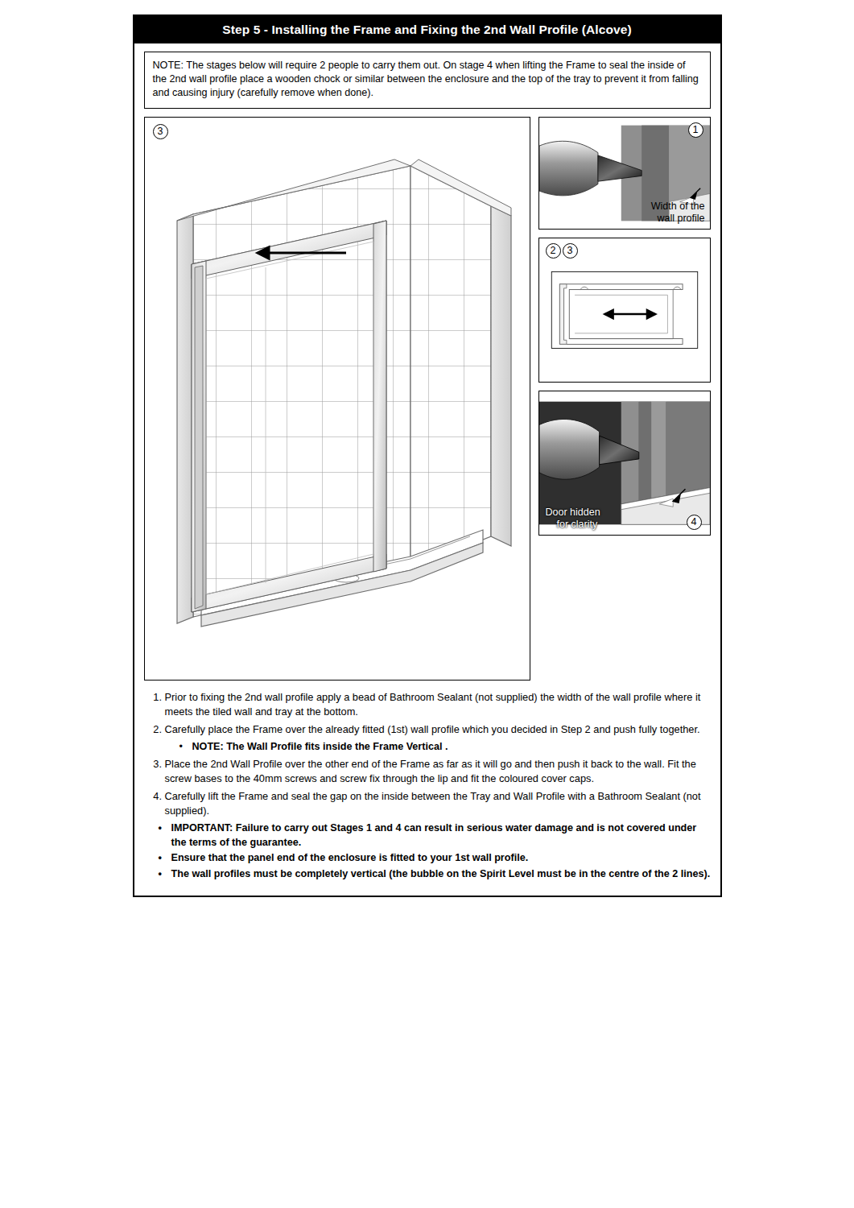Step 5 - Installing the Frame and Fixing the 2nd Wall Profile (Alcove)
NOTE: The stages below will require 2 people to carry them out. On stage 4 when lifting the Frame to seal the inside of the 2nd wall profile place a wooden chock or similar between the enclosure and the top of the tray to prevent it from falling and causing injury (carefully remove when done).
3
1
Width of the
wall profile
23
4
Door hiddenfor clarity
Prior to fixing the 2nd wall profile apply a bead of Bathroom Sealant (not supplied) the width of the wall profile where it meets the tiled wall and tray at the bottom.
Carefully place the Frame over the already fitted (1st) wall profile which you decided in Step 2 and push fully together.
NOTE: The Wall Profile fits inside the Frame Vertical .
Place the 2nd Wall Profile over the other end of the Frame as far as it will go and then push it back to the wall. Fit the screw bases to the 40mm screws and screw fix through the lip and fit the coloured cover caps.
Carefully lift the Frame and seal the gap on the inside between the Tray and Wall Profile with a Bathroom Sealant (not supplied).
IMPORTANT: Failure to carry out Stages 1 and 4 can result in serious water damage and is not covered under the terms of the guarantee.
Ensure that the panel end of the enclosure is fitted to your 1st wall profile.
The wall profiles must be completely vertical (the bubble on the Spirit Level must be in the centre of the 2 lines).